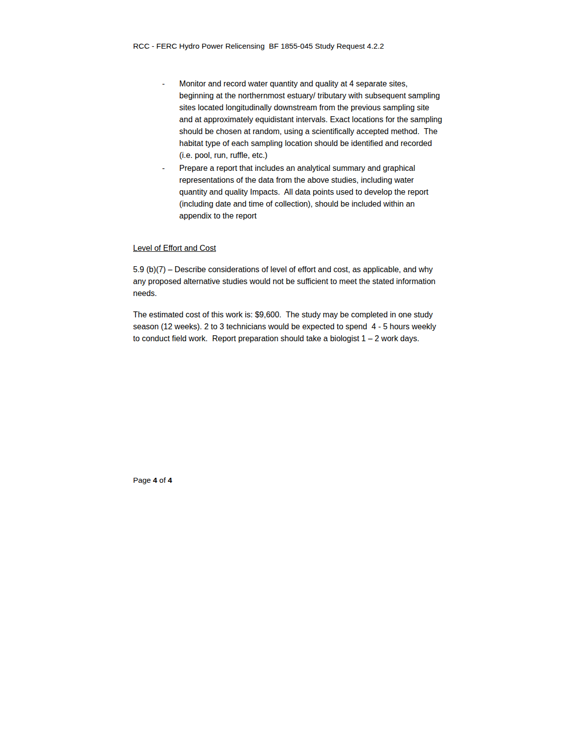RCC - FERC Hydro Power Relicensing BF 1855-045 Study Request 4.2.2
Monitor and record water quantity and quality at 4 separate sites, beginning at the northernmost estuary/ tributary with subsequent sampling sites located longitudinally downstream from the previous sampling site and at approximately equidistant intervals. Exact locations for the sampling should be chosen at random, using a scientifically accepted method. The habitat type of each sampling location should be identified and recorded (i.e. pool, run, ruffle, etc.)
Prepare a report that includes an analytical summary and graphical representations of the data from the above studies, including water quantity and quality Impacts. All data points used to develop the report (including date and time of collection), should be included within an appendix to the report
Level of Effort and Cost
5.9 (b)(7) – Describe considerations of level of effort and cost, as applicable, and why any proposed alternative studies would not be sufficient to meet the stated information needs.
The estimated cost of this work is: $9,600. The study may be completed in one study season (12 weeks). 2 to 3 technicians would be expected to spend 4 - 5 hours weekly to conduct field work. Report preparation should take a biologist 1 – 2 work days.
Page 4 of 4